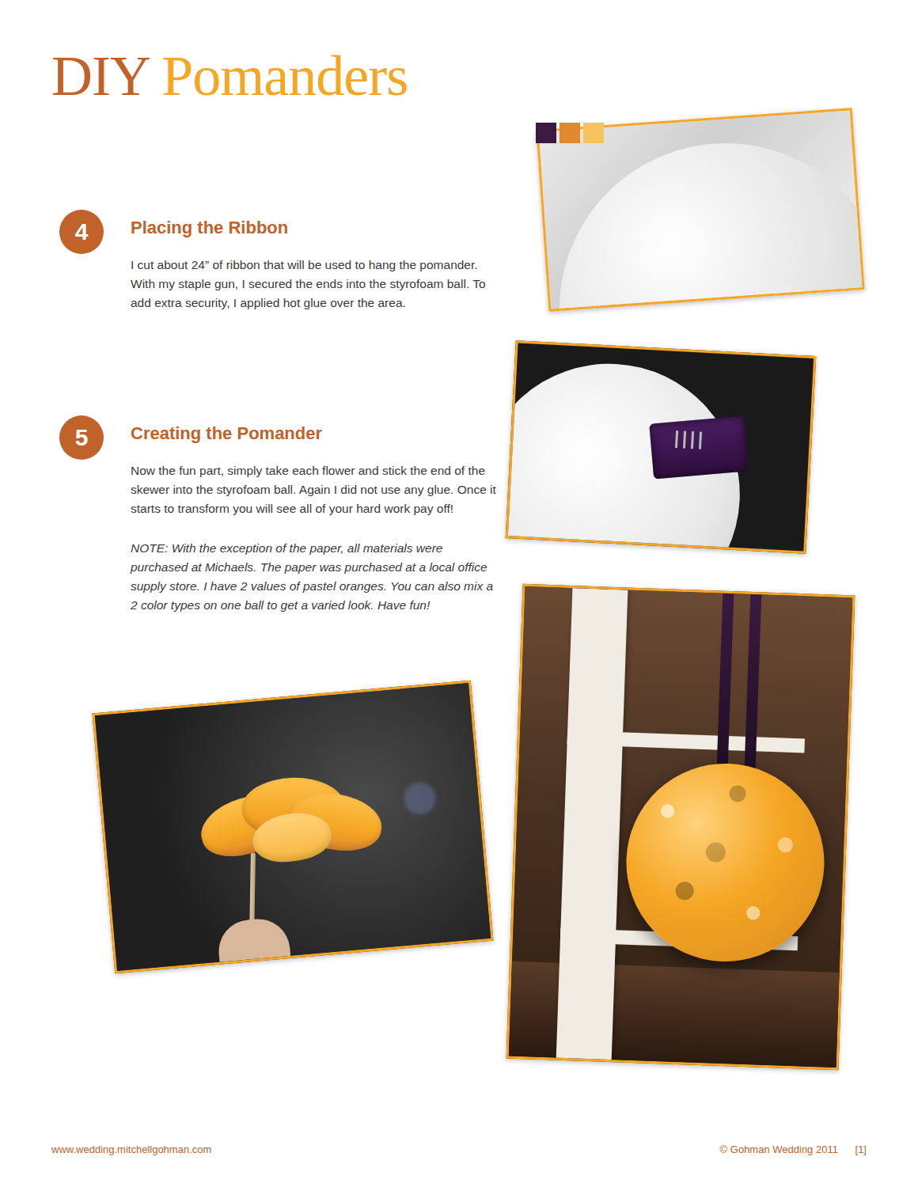DIY Pomanders
4
Placing the Ribbon
I cut about 24” of ribbon that will be used to hang the pomander. With my staple gun, I secured the ends into the styrofoam ball. To add extra security, I applied hot glue over the area.
5
Creating the Pomander
Now the fun part, simply take each flower and stick the end of the skewer into the styrofoam ball. Again I did not use any glue. Once it starts to transform you will see all of your hard work pay off!
NOTE: With the exception of the paper, all materials were purchased at Michaels. The paper was purchased at a local office supply store. I have 2 values of pastel oranges. You can also mix a 2 color types on one ball to get a varied look. Have fun!
www.wedding.mitchellgohman.com
© Gohman Wedding 2011 [1]